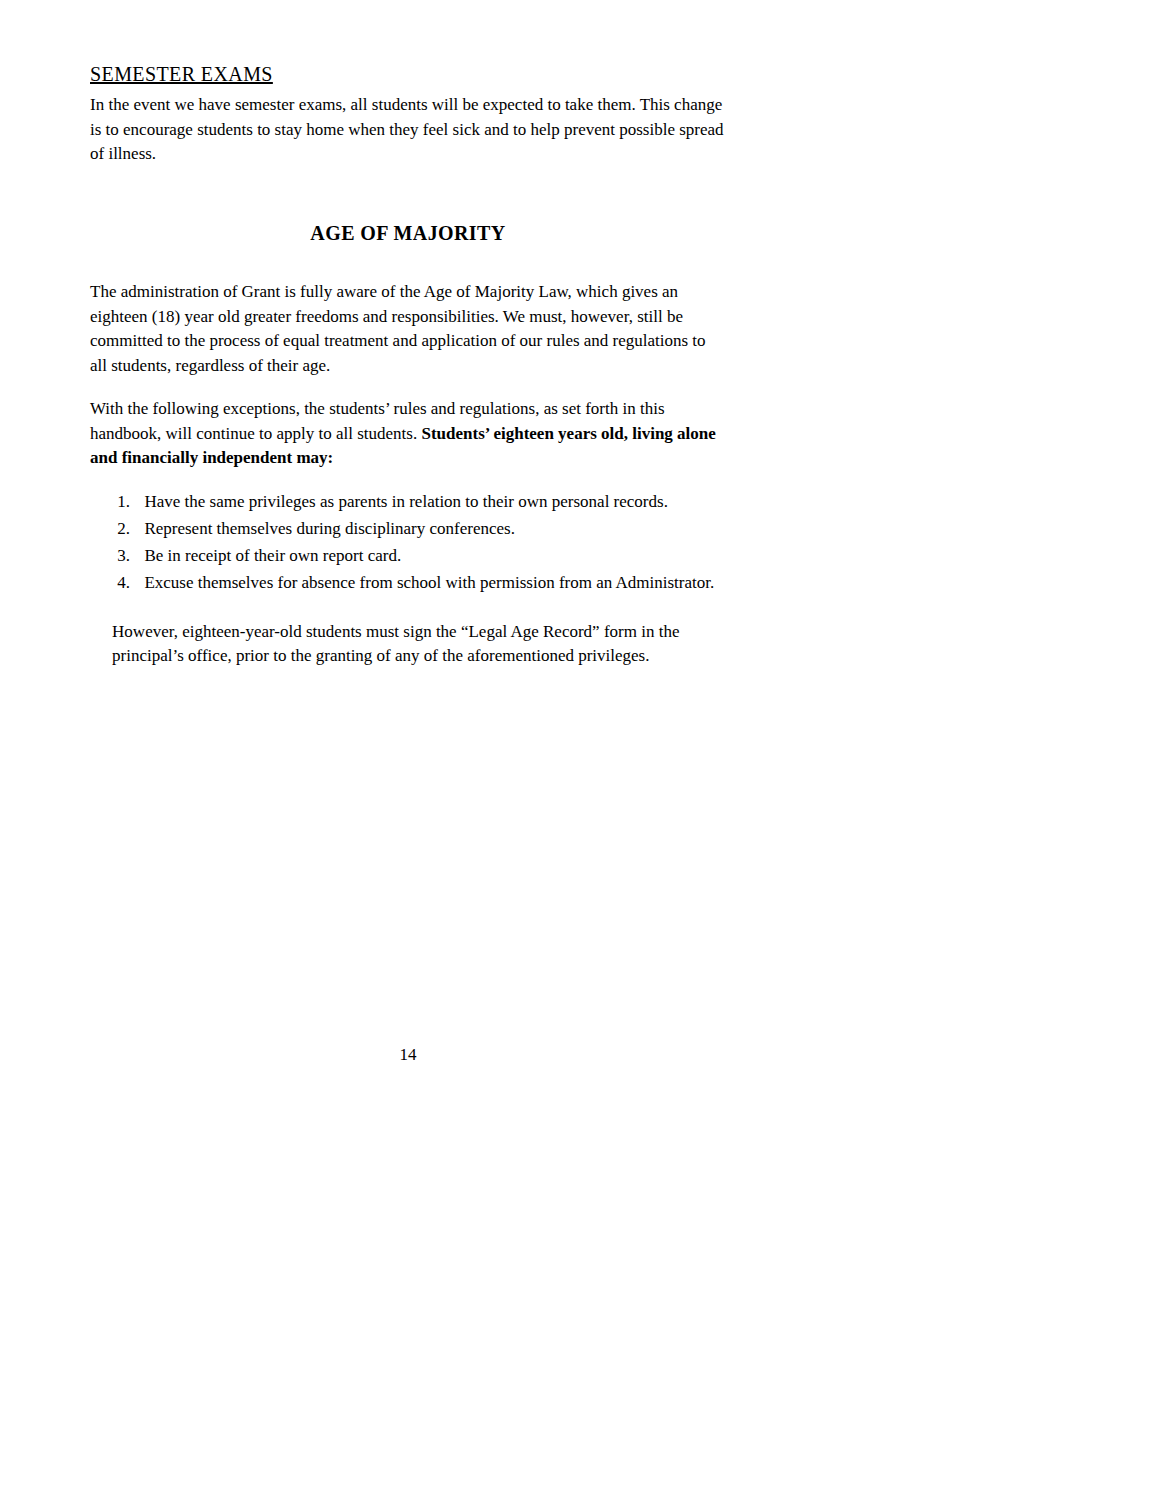SEMESTER EXAMS
In the event we have semester exams, all students will be expected to take them. This change is to encourage students to stay home when they feel sick and to help prevent possible spread of illness.
AGE OF MAJORITY
The administration of Grant is fully aware of the Age of Majority Law, which gives an eighteen (18) year old greater freedoms and responsibilities. We must, however, still be committed to the process of equal treatment and application of our rules and regulations to all students, regardless of their age.
With the following exceptions, the students’ rules and regulations, as set forth in this handbook, will continue to apply to all students. Students’ eighteen years old, living alone and financially independent may:
Have the same privileges as parents in relation to their own personal records.
Represent themselves during disciplinary conferences.
Be in receipt of their own report card.
Excuse themselves for absence from school with permission from an Administrator.
However, eighteen-year-old students must sign the “Legal Age Record” form in the principal’s office, prior to the granting of any of the aforementioned privileges.
14